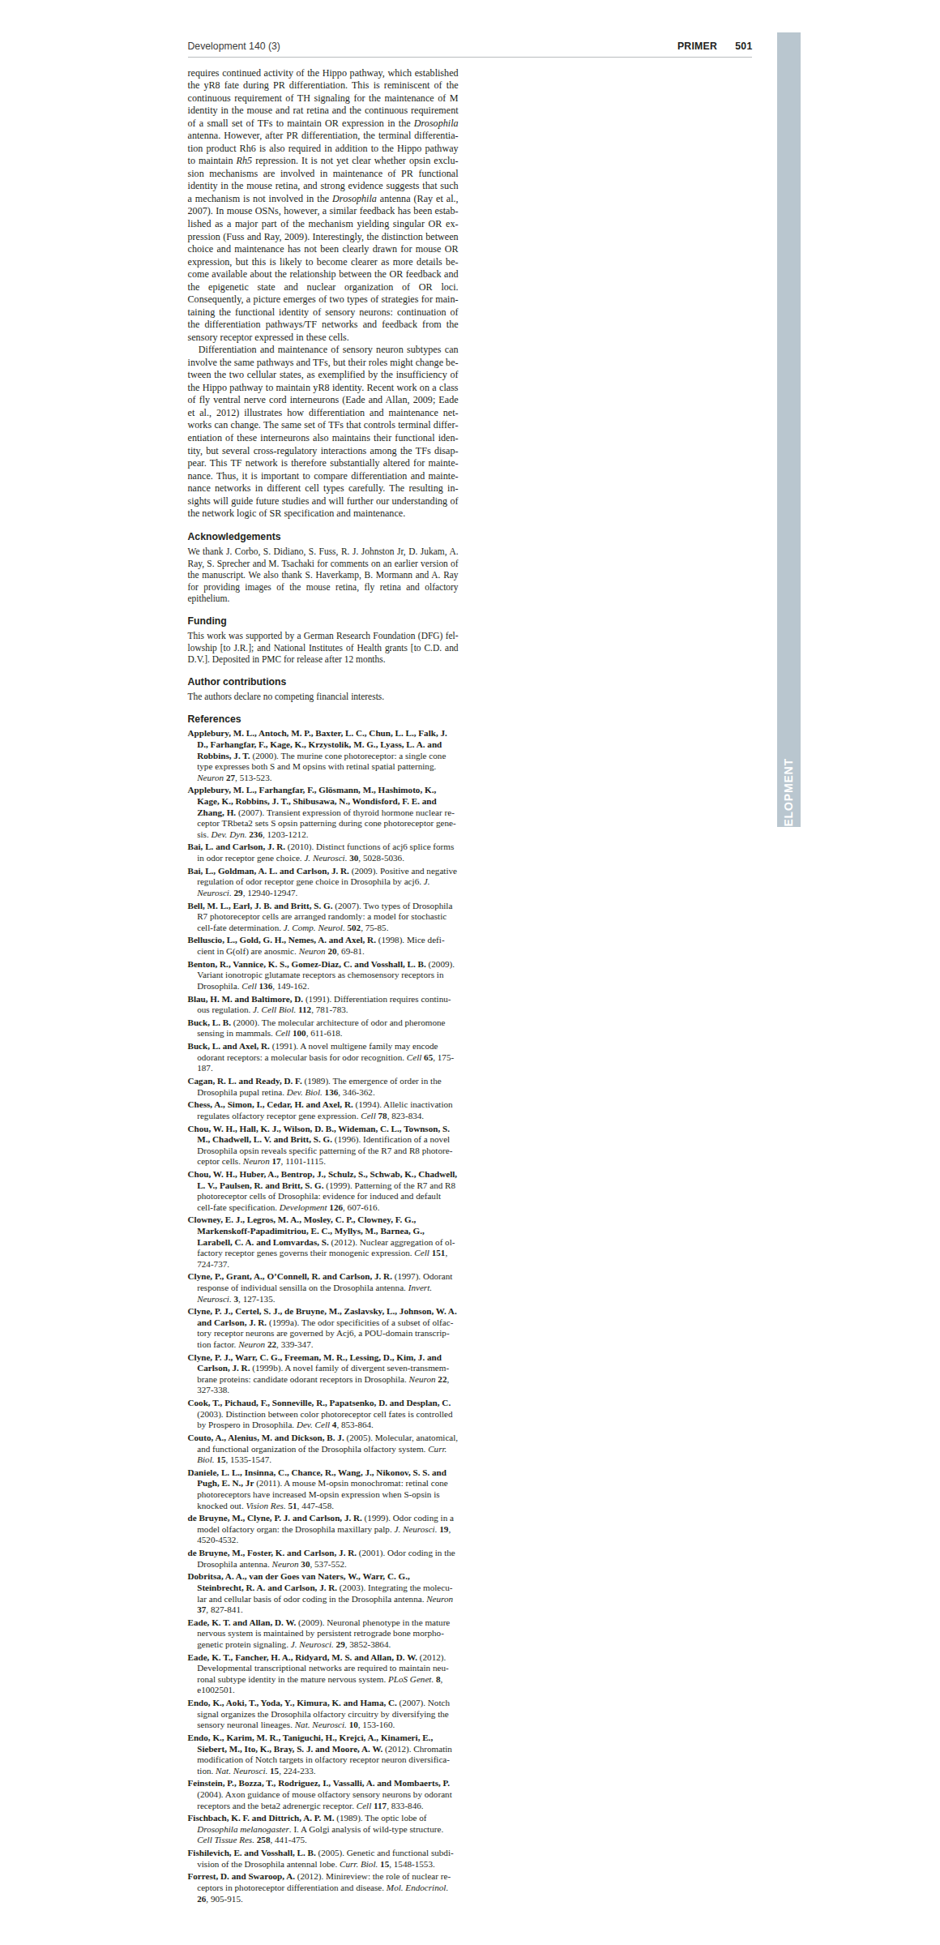DEVELOPMENT
Development 140 (3)
PRIMER 501
requires continued activity of the Hippo pathway, which established the yR8 fate during PR differentiation. This is reminiscent of the continuous requirement of TH signaling for the maintenance of M identity in the mouse and rat retina and the continuous requirement of a small set of TFs to maintain OR expression in the Drosophila antenna. However, after PR differentiation, the terminal differentiation product Rh6 is also required in addition to the Hippo pathway to maintain Rh5 repression. It is not yet clear whether opsin exclusion mechanisms are involved in maintenance of PR functional identity in the mouse retina, and strong evidence suggests that such a mechanism is not involved in the Drosophila antenna (Ray et al., 2007). In mouse OSNs, however, a similar feedback has been established as a major part of the mechanism yielding singular OR expression (Fuss and Ray, 2009). Interestingly, the distinction between choice and maintenance has not been clearly drawn for mouse OR expression, but this is likely to become clearer as more details become available about the relationship between the OR feedback and the epigenetic state and nuclear organization of OR loci. Consequently, a picture emerges of two types of strategies for maintaining the functional identity of sensory neurons: continuation of the differentiation pathways/TF networks and feedback from the sensory receptor expressed in these cells.
Differentiation and maintenance of sensory neuron subtypes can involve the same pathways and TFs, but their roles might change between the two cellular states, as exemplified by the insufficiency of the Hippo pathway to maintain yR8 identity. Recent work on a class of fly ventral nerve cord interneurons (Eade and Allan, 2009; Eade et al., 2012) illustrates how differentiation and maintenance networks can change. The same set of TFs that controls terminal differentiation of these interneurons also maintains their functional identity, but several cross-regulatory interactions among the TFs disappear. This TF network is therefore substantially altered for maintenance. Thus, it is important to compare differentiation and maintenance networks in different cell types carefully. The resulting insights will guide future studies and will further our understanding of the network logic of SR specification and maintenance.
Acknowledgements
We thank J. Corbo, S. Didiano, S. Fuss, R. J. Johnston Jr, D. Jukam, A. Ray, S. Sprecher and M. Tsachaki for comments on an earlier version of the manuscript. We also thank S. Haverkamp, B. Mormann and A. Ray for providing images of the mouse retina, fly retina and olfactory epithelium.
Funding
This work was supported by a German Research Foundation (DFG) fellowship [to J.R.]; and National Institutes of Health grants [to C.D. and D.V.]. Deposited in PMC for release after 12 months.
Author contributions
The authors declare no competing financial interests.
References
Applebury, M. L., Antoch, M. P., Baxter, L. C., Chun, L. L., Falk, J. D., Farhangfar, F., Kage, K., Krzystolik, M. G., Lyass, L. A. and Robbins, J. T. (2000). The murine cone photoreceptor: a single cone type expresses both S and M opsins with retinal spatial patterning. Neuron 27, 513-523.
Applebury, M. L., Farhangfar, F., Glösmann, M., Hashimoto, K., Kage, K., Robbins, J. T., Shibusawa, N., Wondisford, F. E. and Zhang, H. (2007). Transient expression of thyroid hormone nuclear receptor TRbeta2 sets S opsin patterning during cone photoreceptor genesis. Dev. Dyn. 236, 1203-1212.
Bai, L. and Carlson, J. R. (2010). Distinct functions of acj6 splice forms in odor receptor gene choice. J. Neurosci. 30, 5028-5036.
Bai, L., Goldman, A. L. and Carlson, J. R. (2009). Positive and negative regulation of odor receptor gene choice in Drosophila by acj6. J. Neurosci. 29, 12940-12947.
Bell, M. L., Earl, J. B. and Britt, S. G. (2007). Two types of Drosophila R7 photoreceptor cells are arranged randomly: a model for stochastic cell-fate determination. J. Comp. Neurol. 502, 75-85.
Belluscio, L., Gold, G. H., Nemes, A. and Axel, R. (1998). Mice deficient in G(olf) are anosmic. Neuron 20, 69-81.
Benton, R., Vannice, K. S., Gomez-Diaz, C. and Vosshall, L. B. (2009). Variant ionotropic glutamate receptors as chemosensory receptors in Drosophila. Cell 136, 149-162.
Blau, H. M. and Baltimore, D. (1991). Differentiation requires continuous regulation. J. Cell Biol. 112, 781-783.
Buck, L. B. (2000). The molecular architecture of odor and pheromone sensing in mammals. Cell 100, 611-618.
Buck, L. and Axel, R. (1991). A novel multigene family may encode odorant receptors: a molecular basis for odor recognition. Cell 65, 175-187.
Cagan, R. L. and Ready, D. F. (1989). The emergence of order in the Drosophila pupal retina. Dev. Biol. 136, 346-362.
Chess, A., Simon, I., Cedar, H. and Axel, R. (1994). Allelic inactivation regulates olfactory receptor gene expression. Cell 78, 823-834.
Chou, W. H., Hall, K. J., Wilson, D. B., Wideman, C. L., Townson, S. M., Chadwell, L. V. and Britt, S. G. (1996). Identification of a novel Drosophila opsin reveals specific patterning of the R7 and R8 photoreceptor cells. Neuron 17, 1101-1115.
Chou, W. H., Huber, A., Bentrop, J., Schulz, S., Schwab, K., Chadwell, L. V., Paulsen, R. and Britt, S. G. (1999). Patterning of the R7 and R8 photoreceptor cells of Drosophila: evidence for induced and default cell-fate specification. Development 126, 607-616.
Clowney, E. J., Legros, M. A., Mosley, C. P., Clowney, F. G., Markenskoff-Papadimitriou, E. C., Myllys, M., Barnea, G., Larabell, C. A. and Lomvardas, S. (2012). Nuclear aggregation of olfactory receptor genes governs their monogenic expression. Cell 151, 724-737.
Clyne, P., Grant, A., O’Connell, R. and Carlson, J. R. (1997). Odorant response of individual sensilla on the Drosophila antenna. Invert. Neurosci. 3, 127-135.
Clyne, P. J., Certel, S. J., de Bruyne, M., Zaslavsky, L., Johnson, W. A. and Carlson, J. R. (1999a). The odor specificities of a subset of olfactory receptor neurons are governed by Acj6, a POU-domain transcription factor. Neuron 22, 339-347.
Clyne, P. J., Warr, C. G., Freeman, M. R., Lessing, D., Kim, J. and Carlson, J. R. (1999b). A novel family of divergent seven-transmembrane proteins: candidate odorant receptors in Drosophila. Neuron 22, 327-338.
Cook, T., Pichaud, F., Sonneville, R., Papatsenko, D. and Desplan, C. (2003). Distinction between color photoreceptor cell fates is controlled by Prospero in Drosophila. Dev. Cell 4, 853-864.
Couto, A., Alenius, M. and Dickson, B. J. (2005). Molecular, anatomical, and functional organization of the Drosophila olfactory system. Curr. Biol. 15, 1535-1547.
Daniele, L. L., Insinna, C., Chance, R., Wang, J., Nikonov, S. S. and Pugh, E. N., Jr (2011). A mouse M-opsin monochromat: retinal cone photoreceptors have increased M-opsin expression when S-opsin is knocked out. Vision Res. 51, 447-458.
de Bruyne, M., Clyne, P. J. and Carlson, J. R. (1999). Odor coding in a model olfactory organ: the Drosophila maxillary palp. J. Neurosci. 19, 4520-4532.
de Bruyne, M., Foster, K. and Carlson, J. R. (2001). Odor coding in the Drosophila antenna. Neuron 30, 537-552.
Dobritsa, A. A., van der Goes van Naters, W., Warr, C. G., Steinbrecht, R. A. and Carlson, J. R. (2003). Integrating the molecular and cellular basis of odor coding in the Drosophila antenna. Neuron 37, 827-841.
Eade, K. T. and Allan, D. W. (2009). Neuronal phenotype in the mature nervous system is maintained by persistent retrograde bone morphogenetic protein signaling. J. Neurosci. 29, 3852-3864.
Eade, K. T., Fancher, H. A., Ridyard, M. S. and Allan, D. W. (2012). Developmental transcriptional networks are required to maintain neuronal subtype identity in the mature nervous system. PLoS Genet. 8, e1002501.
Endo, K., Aoki, T., Yoda, Y., Kimura, K. and Hama, C. (2007). Notch signal organizes the Drosophila olfactory circuitry by diversifying the sensory neuronal lineages. Nat. Neurosci. 10, 153-160.
Endo, K., Karim, M. R., Taniguchi, H., Krejci, A., Kinameri, E., Siebert, M., Ito, K., Bray, S. J. and Moore, A. W. (2012). Chromatin modification of Notch targets in olfactory receptor neuron diversification. Nat. Neurosci. 15, 224-233.
Feinstein, P., Bozza, T., Rodriguez, I., Vassalli, A. and Mombaerts, P. (2004). Axon guidance of mouse olfactory sensory neurons by odorant receptors and the beta2 adrenergic receptor. Cell 117, 833-846.
Fischbach, K. F. and Dittrich, A. P. M. (1989). The optic lobe of Drosophila melanogaster. I. A Golgi analysis of wild-type structure. Cell Tissue Res. 258, 441-475.
Fishilevich, E. and Vosshall, L. B. (2005). Genetic and functional subdivision of the Drosophila antennal lobe. Curr. Biol. 15, 1548-1553.
Forrest, D. and Swaroop, A. (2012). Minireview: the role of nuclear receptors in photoreceptor differentiation and disease. Mol. Endocrinol. 26, 905-915.